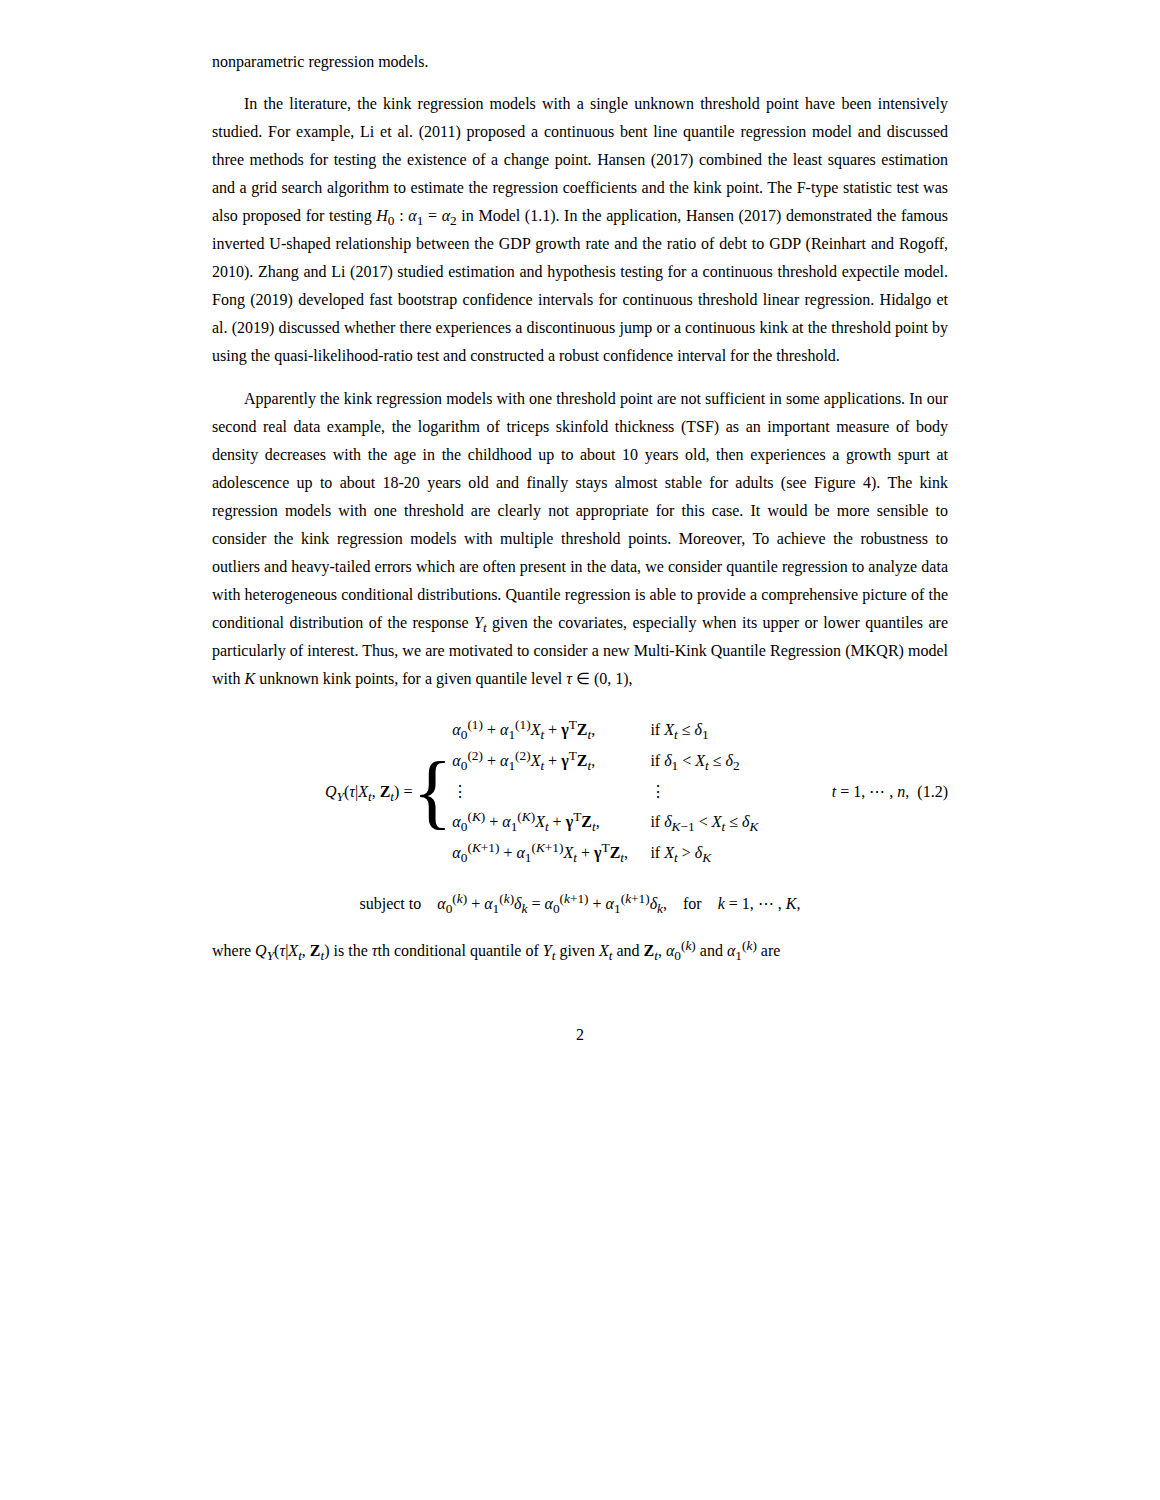nonparametric regression models.
In the literature, the kink regression models with a single unknown threshold point have been intensively studied. For example, Li et al. (2011) proposed a continuous bent line quantile regression model and discussed three methods for testing the existence of a change point. Hansen (2017) combined the least squares estimation and a grid search algorithm to estimate the regression coefficients and the kink point. The F-type statistic test was also proposed for testing H0 : α1 = α2 in Model (1.1). In the application, Hansen (2017) demonstrated the famous inverted U-shaped relationship between the GDP growth rate and the ratio of debt to GDP (Reinhart and Rogoff, 2010). Zhang and Li (2017) studied estimation and hypothesis testing for a continuous threshold expectile model. Fong (2019) developed fast bootstrap confidence intervals for continuous threshold linear regression. Hidalgo et al. (2019) discussed whether there experiences a discontinuous jump or a continuous kink at the threshold point by using the quasi-likelihood-ratio test and constructed a robust confidence interval for the threshold.
Apparently the kink regression models with one threshold point are not sufficient in some applications. In our second real data example, the logarithm of triceps skinfold thickness (TSF) as an important measure of body density decreases with the age in the childhood up to about 10 years old, then experiences a growth spurt at adolescence up to about 18-20 years old and finally stays almost stable for adults (see Figure 4). The kink regression models with one threshold are clearly not appropriate for this case. It would be more sensible to consider the kink regression models with multiple threshold points. Moreover, To achieve the robustness to outliers and heavy-tailed errors which are often present in the data, we consider quantile regression to analyze data with heterogeneous conditional distributions. Quantile regression is able to provide a comprehensive picture of the conditional distribution of the response Yt given the covariates, especially when its upper or lower quantiles are particularly of interest. Thus, we are motivated to consider a new Multi-Kink Quantile Regression (MKQR) model with K unknown kink points, for a given quantile level τ ∈ (0, 1),
| Q Y ( τ / X t , Z t ) = | { | / α 0 (1) + α 1 (1) X t + γ T Z t , / if X t ≤ δ 1 / / α 0 (2) + α 1 (2) X t + γ T Z t , / if δ 1 < X t ≤ δ 2 / / ⋮ / ⋮ / / α 0 ( K ) + α 1 ( K ) X t + γ T Z t , / if δ K −1 < X t ≤ δ K / / α 0 ( K +1) + α 1 ( K +1) X t + γ T Z t , / if X t > δ K / | t = 1, ⋯ , n , (1.2) |
subject to α0(k) + α1(k)δk = α0(k+1) + α1(k+1)δk, for k = 1, ⋯ , K,
where QY(τ|Xt, Zt) is the τth conditional quantile of Yt given Xt and Zt, α0(k) and α1(k) are
2